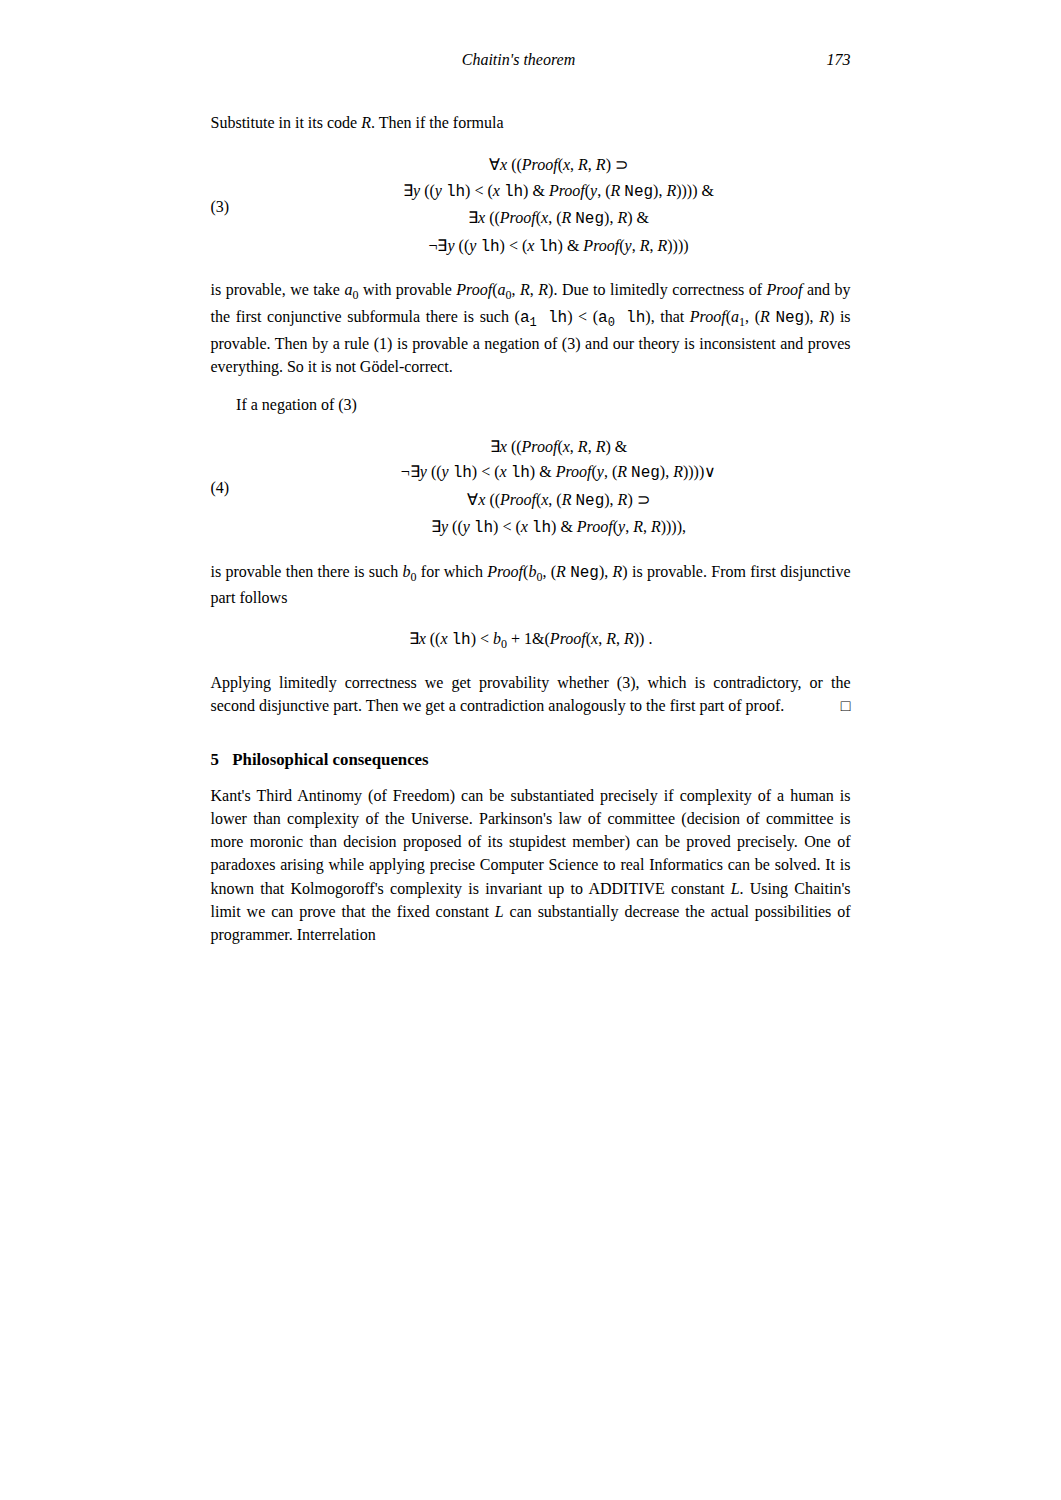Chaitin's theorem 173
Substitute in it its code R. Then if the formula
(3)
∀x ((Proof(x, R, R) ⊃
∃y ((y lh) < (x lh) & Proof(y, (R Neg), R)))) &
∃x ((Proof(x, (R Neg), R) &
¬∃y ((y lh) < (x lh) & Proof(y, R, R))))
is provable, we take a0 with provable Proof(a0, R, R). Due to limitedly correctness of Proof and by the first conjunctive subformula there is such (a1 lh) < (a0 lh), that Proof(a1, (R Neg), R) is provable. Then by a rule (1) is provable a negation of (3) and our theory is inconsistent and proves everything. So it is not Gödel-correct.
If a negation of (3)
(4)
∃x ((Proof(x, R, R) &
¬∃y ((y lh) < (x lh) & Proof(y, (R Neg), R))))∨
∀x ((Proof(x, (R Neg), R) ⊃
∃y ((y lh) < (x lh) & Proof(y, R, R)))),
is provable then there is such b0 for which Proof(b0, (R Neg), R) is provable. From first disjunctive part follows
∃x ((x lh) < b0 + 1&(Proof(x, R, R)) .
Applying limitedly correctness we get provability whether (3), which is contradictory, or the second disjunctive part. Then we get a contradiction analogously to the first part of proof. □
5 Philosophical consequences
Kant's Third Antinomy (of Freedom) can be substantiated precisely if complexity of a human is lower than complexity of the Universe. Parkinson's law of committee (decision of committee is more moronic than decision proposed of its stupidest member) can be proved precisely. One of paradoxes arising while applying precise Computer Science to real Informatics can be solved. It is known that Kolmogoroff's complexity is invariant up to ADDITIVE constant L. Using Chaitin's limit we can prove that the fixed constant L can substantially decrease the actual possibilities of programmer. Interrelation